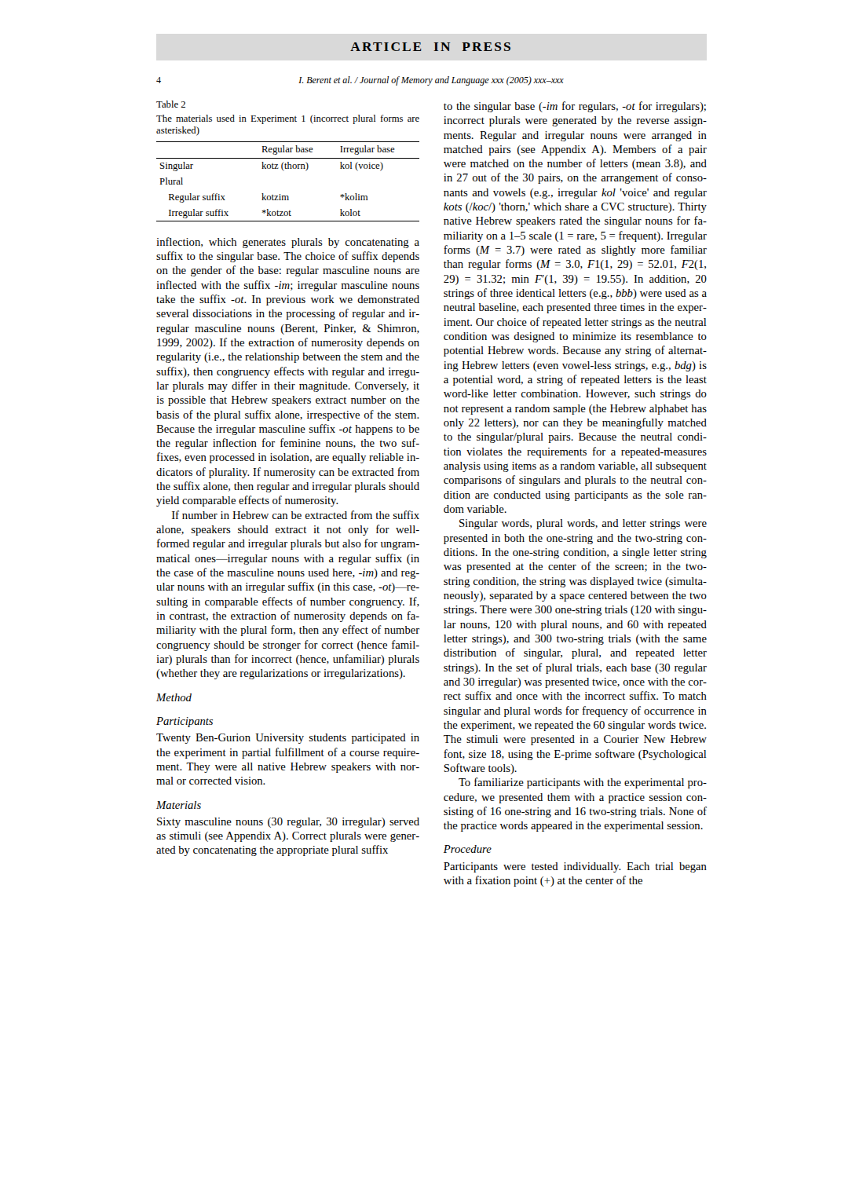ARTICLE IN PRESS
4 I. Berent et al. / Journal of Memory and Language xxx (2005) xxx–xxx
Table 2
The materials used in Experiment 1 (incorrect plural forms are asterisked)
| | Regular base | Irregular base |
| --- | --- | --- |
| Singular | kotz (thorn) | kol (voice) |
| Plural | | |
| Regular suffix | kotzim | *kolim |
| Irregular suffix | *kotzot | kolot |
inflection, which generates plurals by concatenating a suffix to the singular base. The choice of suffix depends on the gender of the base: regular masculine nouns are inflected with the suffix -im; irregular masculine nouns take the suffix -ot. In previous work we demonstrated several dissociations in the processing of regular and irregular masculine nouns (Berent, Pinker, & Shimron, 1999, 2002). If the extraction of numerosity depends on regularity (i.e., the relationship between the stem and the suffix), then congruency effects with regular and irregular plurals may differ in their magnitude. Conversely, it is possible that Hebrew speakers extract number on the basis of the plural suffix alone, irrespective of the stem. Because the irregular masculine suffix -ot happens to be the regular inflection for feminine nouns, the two suffixes, even processed in isolation, are equally reliable indicators of plurality. If numerosity can be extracted from the suffix alone, then regular and irregular plurals should yield comparable effects of numerosity.
If number in Hebrew can be extracted from the suffix alone, speakers should extract it not only for well-formed regular and irregular plurals but also for ungrammatical ones—irregular nouns with a regular suffix (in the case of the masculine nouns used here, -im) and regular nouns with an irregular suffix (in this case, -ot)—resulting in comparable effects of number congruency. If, in contrast, the extraction of numerosity depends on familiarity with the plural form, then any effect of number congruency should be stronger for correct (hence familiar) plurals than for incorrect (hence, unfamiliar) plurals (whether they are regularizations or irregularizations).
Method
Participants
Twenty Ben-Gurion University students participated in the experiment in partial fulfillment of a course requirement. They were all native Hebrew speakers with normal or corrected vision.
Materials
Sixty masculine nouns (30 regular, 30 irregular) served as stimuli (see Appendix A). Correct plurals were generated by concatenating the appropriate plural suffix
to the singular base (-im for regulars, -ot for irregulars); incorrect plurals were generated by the reverse assignments. Regular and irregular nouns were arranged in matched pairs (see Appendix A). Members of a pair were matched on the number of letters (mean 3.8), and in 27 out of the 30 pairs, on the arrangement of consonants and vowels (e.g., irregular kol 'voice' and regular kots (/koc/) 'thorn,' which share a CVC structure). Thirty native Hebrew speakers rated the singular nouns for familiarity on a 1–5 scale (1 = rare, 5 = frequent). Irregular forms (M = 3.7) were rated as slightly more familiar than regular forms (M = 3.0, F1(1, 29) = 52.01, F2(1, 29) = 31.32; min F′(1, 39) = 19.55). In addition, 20 strings of three identical letters (e.g., bbb) were used as a neutral baseline, each presented three times in the experiment. Our choice of repeated letter strings as the neutral condition was designed to minimize its resemblance to potential Hebrew words. Because any string of alternating Hebrew letters (even vowel-less strings, e.g., bdg) is a potential word, a string of repeated letters is the least word-like letter combination. However, such strings do not represent a random sample (the Hebrew alphabet has only 22 letters), nor can they be meaningfully matched to the singular/plural pairs. Because the neutral condition violates the requirements for a repeated-measures analysis using items as a random variable, all subsequent comparisons of singulars and plurals to the neutral condition are conducted using participants as the sole random variable.
Singular words, plural words, and letter strings were presented in both the one-string and the two-string conditions. In the one-string condition, a single letter string was presented at the center of the screen; in the two-string condition, the string was displayed twice (simultaneously), separated by a space centered between the two strings. There were 300 one-string trials (120 with singular nouns, 120 with plural nouns, and 60 with repeated letter strings), and 300 two-string trials (with the same distribution of singular, plural, and repeated letter strings). In the set of plural trials, each base (30 regular and 30 irregular) was presented twice, once with the correct suffix and once with the incorrect suffix. To match singular and plural words for frequency of occurrence in the experiment, we repeated the 60 singular words twice. The stimuli were presented in a Courier New Hebrew font, size 18, using the E-prime software (Psychological Software tools).
To familiarize participants with the experimental procedure, we presented them with a practice session consisting of 16 one-string and 16 two-string trials. None of the practice words appeared in the experimental session.
Procedure
Participants were tested individually. Each trial began with a fixation point (+) at the center of the